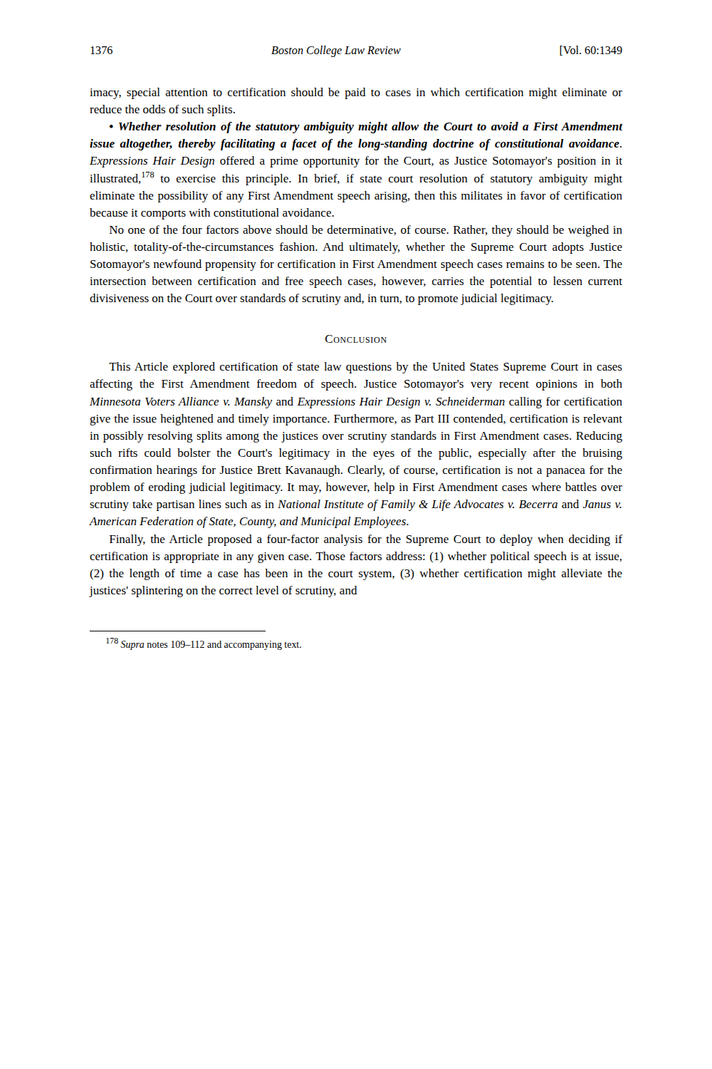1376 Boston College Law Review [Vol. 60:1349
imacy, special attention to certification should be paid to cases in which certification might eliminate or reduce the odds of such splits.
• Whether resolution of the statutory ambiguity might allow the Court to avoid a First Amendment issue altogether, thereby facilitating a facet of the long-standing doctrine of constitutional avoidance. Expressions Hair Design offered a prime opportunity for the Court, as Justice Sotomayor's position in it illustrated,178 to exercise this principle. In brief, if state court resolution of statutory ambiguity might eliminate the possibility of any First Amendment speech arising, then this militates in favor of certification because it comports with constitutional avoidance.
No one of the four factors above should be determinative, of course. Rather, they should be weighed in holistic, totality-of-the-circumstances fashion. And ultimately, whether the Supreme Court adopts Justice Sotomayor's newfound propensity for certification in First Amendment speech cases remains to be seen. The intersection between certification and free speech cases, however, carries the potential to lessen current divisiveness on the Court over standards of scrutiny and, in turn, to promote judicial legitimacy.
Conclusion
This Article explored certification of state law questions by the United States Supreme Court in cases affecting the First Amendment freedom of speech. Justice Sotomayor's very recent opinions in both Minnesota Voters Alliance v. Mansky and Expressions Hair Design v. Schneiderman calling for certification give the issue heightened and timely importance. Furthermore, as Part III contended, certification is relevant in possibly resolving splits among the justices over scrutiny standards in First Amendment cases. Reducing such rifts could bolster the Court's legitimacy in the eyes of the public, especially after the bruising confirmation hearings for Justice Brett Kavanaugh. Clearly, of course, certification is not a panacea for the problem of eroding judicial legitimacy. It may, however, help in First Amendment cases where battles over scrutiny take partisan lines such as in National Institute of Family & Life Advocates v. Becerra and Janus v. American Federation of State, County, and Municipal Employees.
Finally, the Article proposed a four-factor analysis for the Supreme Court to deploy when deciding if certification is appropriate in any given case. Those factors address: (1) whether political speech is at issue, (2) the length of time a case has been in the court system, (3) whether certification might alleviate the justices' splintering on the correct level of scrutiny, and
178 Supra notes 109–112 and accompanying text.